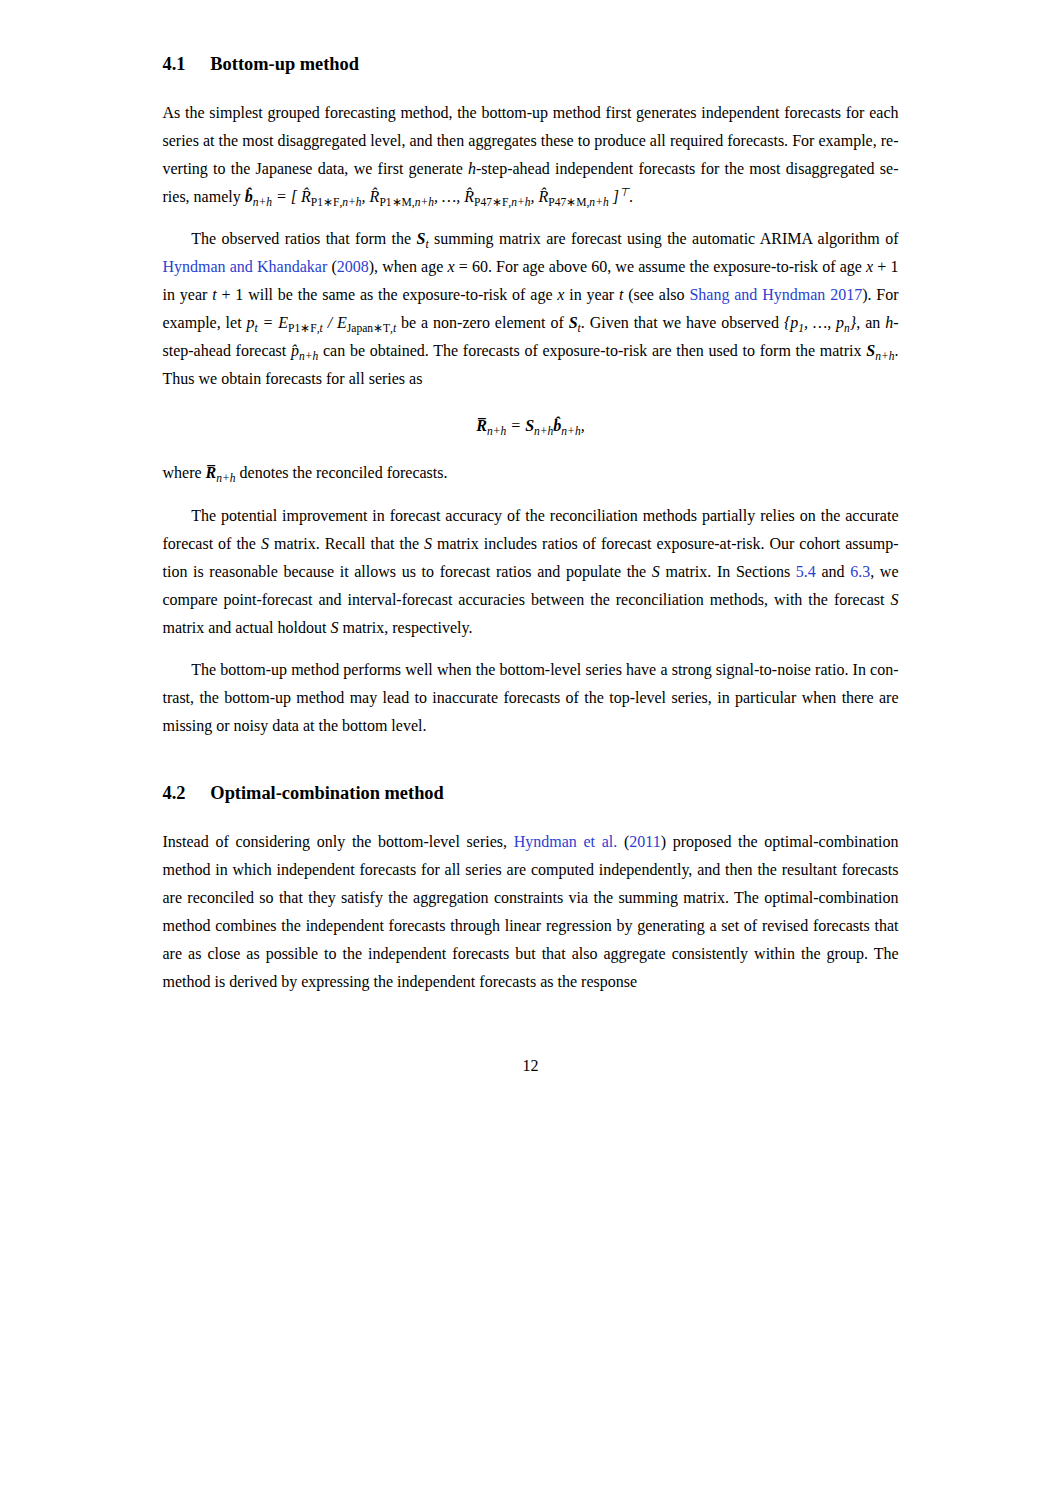4.1 Bottom-up method
As the simplest grouped forecasting method, the bottom-up method first generates independent forecasts for each series at the most disaggregated level, and then aggregates these to produce all required forecasts. For example, reverting to the Japanese data, we first generate h-step-ahead independent forecasts for the most disaggregated series, namely b̂n+h = [ R̂P1∗F,n+h, R̂P1∗M,n+h, …, R̂P47∗F,n+h, R̂P47∗M,n+h ]⊤.
The observed ratios that form the St summing matrix are forecast using the automatic ARIMA algorithm of Hyndman and Khandakar (2008), when age x = 60. For age above 60, we assume the exposure-to-risk of age x + 1 in year t + 1 will be the same as the exposure-to-risk of age x in year t (see also Shang and Hyndman 2017). For example, let pt = EP1∗F,t / EJapan∗T,t be a non-zero element of St. Given that we have observed {p1, …, pn}, an h-step-ahead forecast p̂n+h can be obtained. The forecasts of exposure-to-risk are then used to form the matrix Sn+h. Thus we obtain forecasts for all series as
R̅n+h = Sn+hb̂n+h,
where R̅n+h denotes the reconciled forecasts.
The potential improvement in forecast accuracy of the reconciliation methods partially relies on the accurate forecast of the S matrix. Recall that the S matrix includes ratios of forecast exposure-at-risk. Our cohort assumption is reasonable because it allows us to forecast ratios and populate the S matrix. In Sections 5.4 and 6.3, we compare point-forecast and interval-forecast accuracies between the reconciliation methods, with the forecast S matrix and actual holdout S matrix, respectively.
The bottom-up method performs well when the bottom-level series have a strong signal-to-noise ratio. In contrast, the bottom-up method may lead to inaccurate forecasts of the top-level series, in particular when there are missing or noisy data at the bottom level.
4.2 Optimal-combination method
Instead of considering only the bottom-level series, Hyndman et al. (2011) proposed the optimal-combination method in which independent forecasts for all series are computed independently, and then the resultant forecasts are reconciled so that they satisfy the aggregation constraints via the summing matrix. The optimal-combination method combines the independent forecasts through linear regression by generating a set of revised forecasts that are as close as possible to the independent forecasts but that also aggregate consistently within the group. The method is derived by expressing the independent forecasts as the response
12